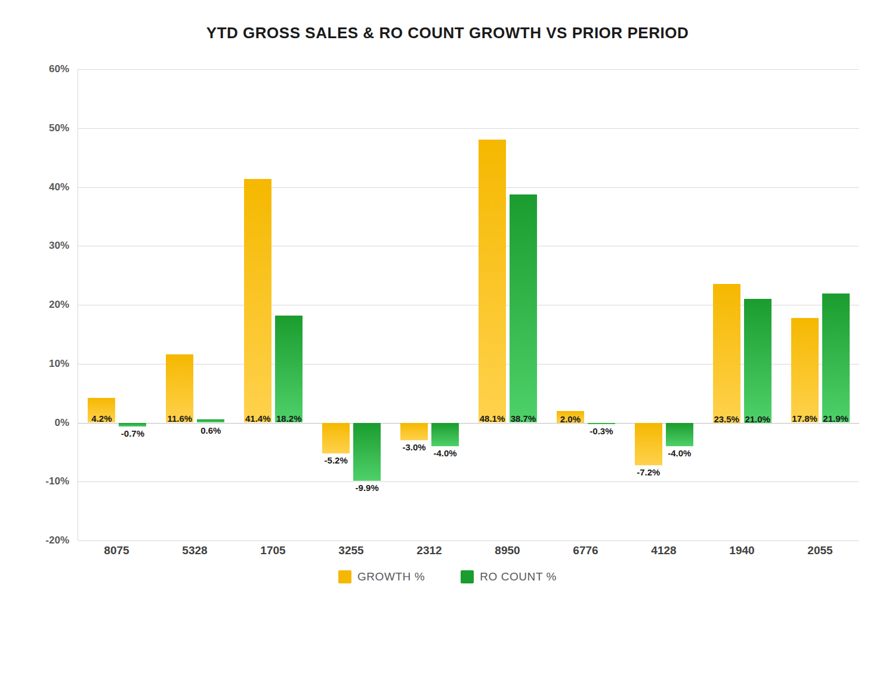YTD Gross Sales & RO Count Growth vs Prior Period
60%
50%
40%
30%
20%
10%
0%
-10%
-20%
4.2%
-0.7%
11.6%
0.6%
41.4%
18.2%
-5.2%
-9.9%
-3.0%
-4.0%
48.1%
38.7%
2.0%
-0.3%
-7.2%
-4.0%
23.5%
21.0%
17.8%
21.9%
8075
5328
1705
3255
2312
8950
6776
4128
1940
2055
GROWTH %
RO COUNT %